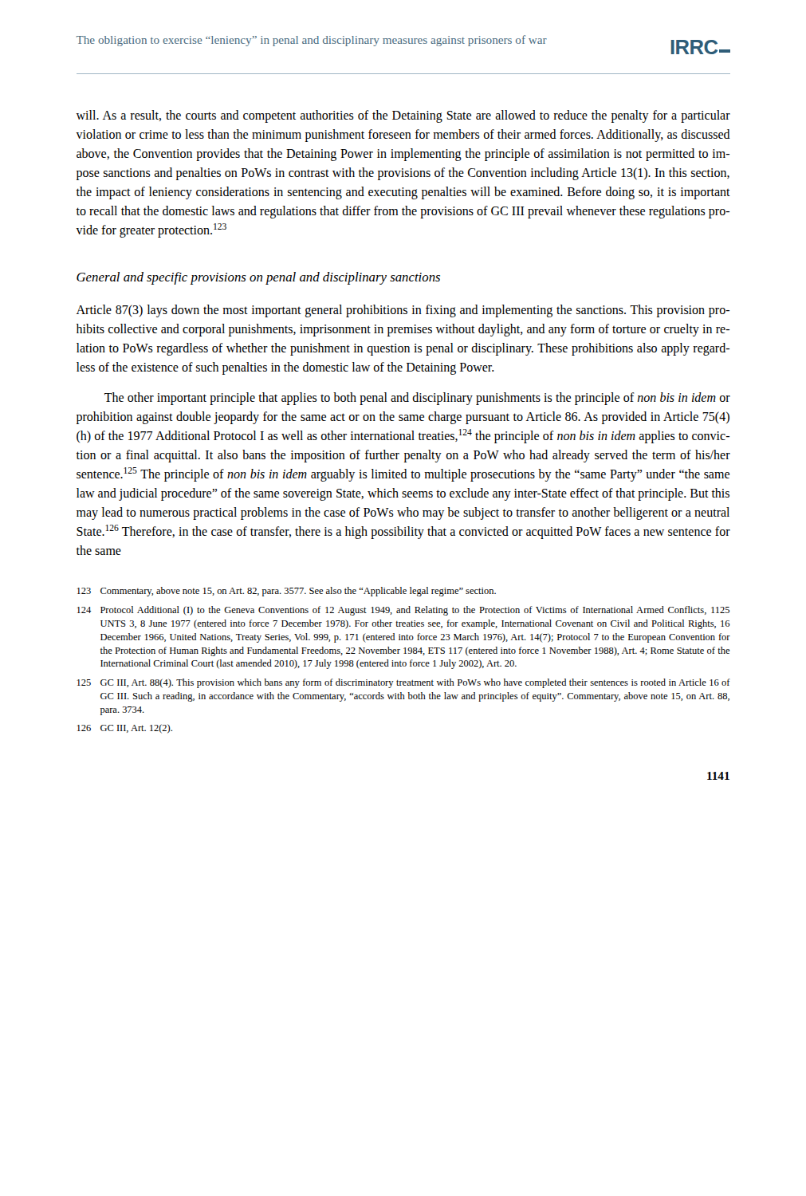The obligation to exercise “leniency” in penal and disciplinary measures against prisoners of war
IRRC
will. As a result, the courts and competent authorities of the Detaining State are allowed to reduce the penalty for a particular violation or crime to less than the minimum punishment foreseen for members of their armed forces. Additionally, as discussed above, the Convention provides that the Detaining Power in implementing the principle of assimilation is not permitted to impose sanctions and penalties on PoWs in contrast with the provisions of the Convention including Article 13(1). In this section, the impact of leniency considerations in sentencing and executing penalties will be examined. Before doing so, it is important to recall that the domestic laws and regulations that differ from the provisions of GC III prevail whenever these regulations provide for greater protection.123
General and specific provisions on penal and disciplinary sanctions
Article 87(3) lays down the most important general prohibitions in fixing and implementing the sanctions. This provision prohibits collective and corporal punishments, imprisonment in premises without daylight, and any form of torture or cruelty in relation to PoWs regardless of whether the punishment in question is penal or disciplinary. These prohibitions also apply regardless of the existence of such penalties in the domestic law of the Detaining Power.
The other important principle that applies to both penal and disciplinary punishments is the principle of non bis in idem or prohibition against double jeopardy for the same act or on the same charge pursuant to Article 86. As provided in Article 75(4)(h) of the 1977 Additional Protocol I as well as other international treaties,124 the principle of non bis in idem applies to conviction or a final acquittal. It also bans the imposition of further penalty on a PoW who had already served the term of his/her sentence.125 The principle of non bis in idem arguably is limited to multiple prosecutions by the “same Party” under “the same law and judicial procedure” of the same sovereign State, which seems to exclude any inter-State effect of that principle. But this may lead to numerous practical problems in the case of PoWs who may be subject to transfer to another belligerent or a neutral State.126 Therefore, in the case of transfer, there is a high possibility that a convicted or acquitted PoW faces a new sentence for the same
123 Commentary, above note 15, on Art. 82, para. 3577. See also the “Applicable legal regime” section.
124 Protocol Additional (I) to the Geneva Conventions of 12 August 1949, and Relating to the Protection of Victims of International Armed Conflicts, 1125 UNTS 3, 8 June 1977 (entered into force 7 December 1978). For other treaties see, for example, International Covenant on Civil and Political Rights, 16 December 1966, United Nations, Treaty Series, Vol. 999, p. 171 (entered into force 23 March 1976), Art. 14(7); Protocol 7 to the European Convention for the Protection of Human Rights and Fundamental Freedoms, 22 November 1984, ETS 117 (entered into force 1 November 1988), Art. 4; Rome Statute of the International Criminal Court (last amended 2010), 17 July 1998 (entered into force 1 July 2002), Art. 20.
125 GC III, Art. 88(4). This provision which bans any form of discriminatory treatment with PoWs who have completed their sentences is rooted in Article 16 of GC III. Such a reading, in accordance with the Commentary, “accords with both the law and principles of equity”. Commentary, above note 15, on Art. 88, para. 3734.
126 GC III, Art. 12(2).
1141